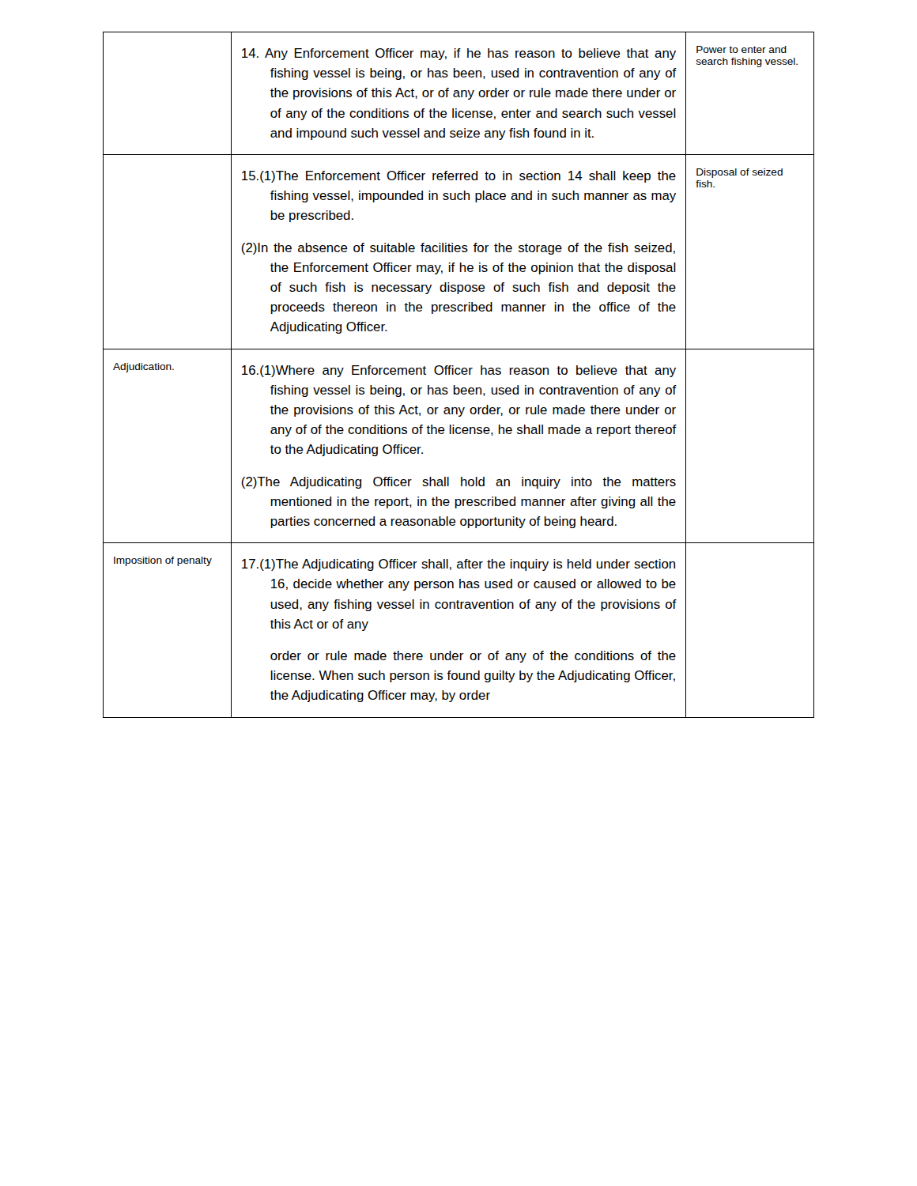| | 14. Any Enforcement Officer may, if he has reason to believe that any fishing vessel is being, or has been, used in contravention of any of the provisions of this Act, or of any order or rule made there under or of any of the conditions of the license, enter and search such vessel and impound such vessel and seize any fish found in it. | Power to enter and search fishing vessel. |
| | 15.(1)The Enforcement Officer referred to in section 14 shall keep the fishing vessel, impounded in such place and in such manner as may be prescribed. (2)In the absence of suitable facilities for the storage of the fish seized, the Enforcement Officer may, if he is of the opinion that the disposal of such fish is necessary dispose of such fish and deposit the proceeds thereon in the prescribed manner in the office of the Adjudicating Officer. | Disposal of seized fish. |
| Adjudication. | 16.(1)Where any Enforcement Officer has reason to believe that any fishing vessel is being, or has been, used in contravention of any of the provisions of this Act, or any order, or rule made there under or any of of the conditions of the license, he shall made a report thereof to the Adjudicating Officer. (2)The Adjudicating Officer shall hold an inquiry into the matters mentioned in the report, in the prescribed manner after giving all the parties concerned a reasonable opportunity of being heard. | |
| Imposition of penalty | 17.(1)The Adjudicating Officer shall, after the inquiry is held under section 16, decide whether any person has used or caused or allowed to be used, any fishing vessel in contravention of any of the provisions of this Act or of any order or rule made there under or of any of the conditions of the license. When such person is found guilty by the Adjudicating Officer, the Adjudicating Officer may, by order | |